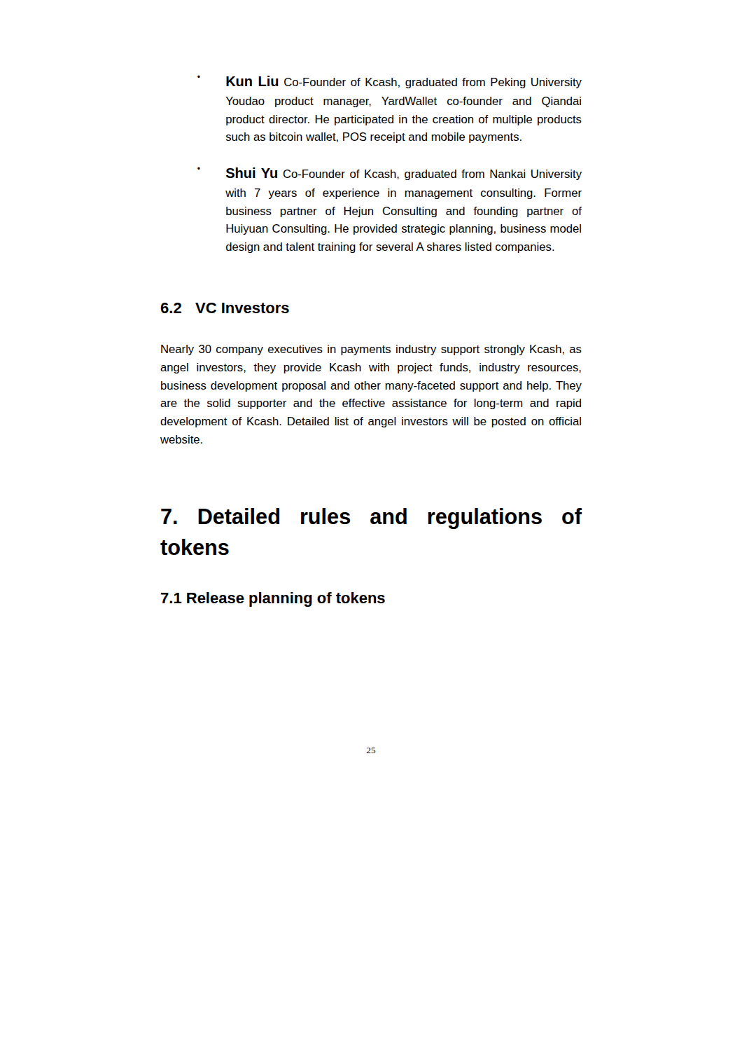Kun Liu Co-Founder of Kcash, graduated from Peking University Youdao product manager, YardWallet co-founder and Qiandai product director. He participated in the creation of multiple products such as bitcoin wallet, POS receipt and mobile payments.
Shui Yu Co-Founder of Kcash, graduated from Nankai University with 7 years of experience in management consulting. Former business partner of Hejun Consulting and founding partner of Huiyuan Consulting. He provided strategic planning, business model design and talent training for several A shares listed companies.
6.2 VC Investors
Nearly 30 company executives in payments industry support strongly Kcash, as angel investors, they provide Kcash with project funds, industry resources, business development proposal and other many-faceted support and help. They are the solid supporter and the effective assistance for long-term and rapid development of Kcash. Detailed list of angel investors will be posted on official website.
7. Detailed rules and regulations of tokens
7.1 Release planning of tokens
25